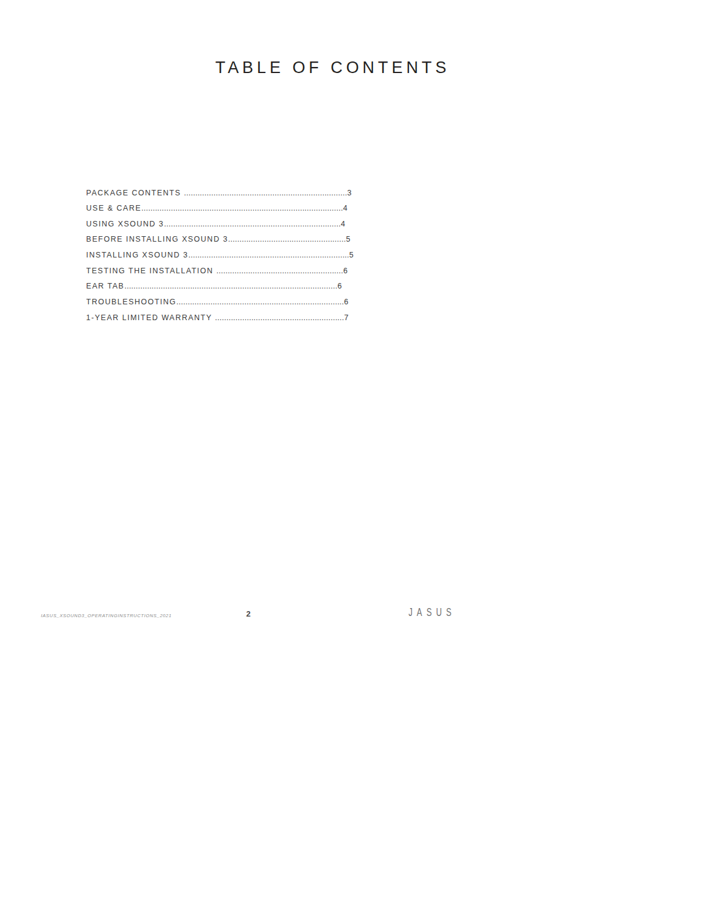TABLE OF CONTENTS
PACKAGE CONTENTS ........................................................................ 3
USE & CARE......................................................................................... 4
USING XSOUND 3.............................................................................. 4
BEFORE INSTALLING XSOUND 3.................................................... 5
INSTALLING XSOUND 3....................................................................... 5
TESTING THE INSTALLATION ........................................................ 6
EAR TAB.............................................................................................. 6
TROUBLESHOOTING.......................................................................... 6
1-YEAR LIMITED WARRANTY ......................................................... 7
IASUS_XSOUND3_OPERATINGINSTRUCTIONS_2021
2
JASUS